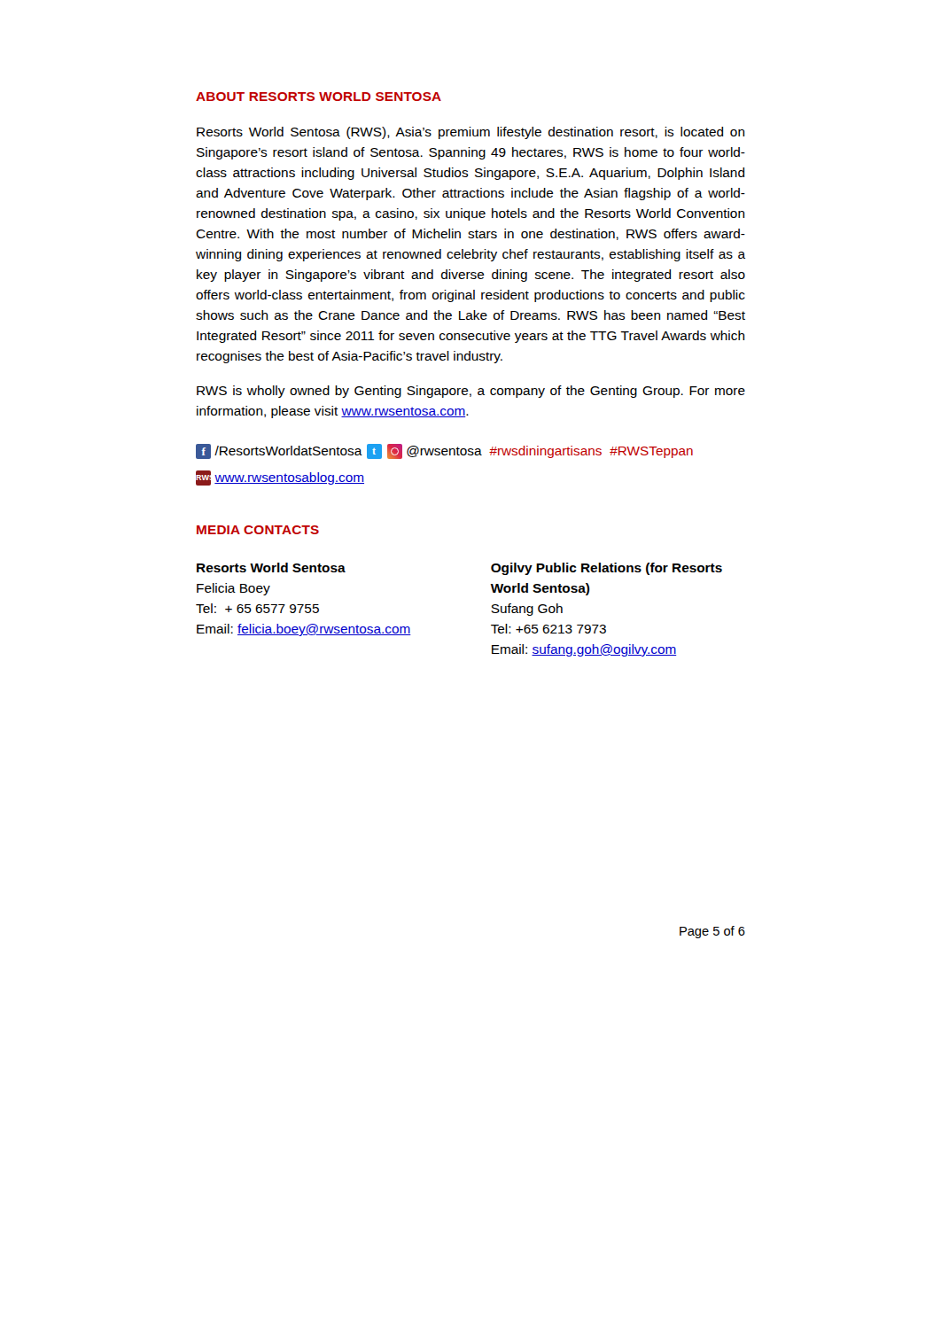ABOUT RESORTS WORLD SENTOSA
Resorts World Sentosa (RWS), Asia’s premium lifestyle destination resort, is located on Singapore’s resort island of Sentosa. Spanning 49 hectares, RWS is home to four world-class attractions including Universal Studios Singapore, S.E.A. Aquarium, Dolphin Island and Adventure Cove Waterpark. Other attractions include the Asian flagship of a world-renowned destination spa, a casino, six unique hotels and the Resorts World Convention Centre. With the most number of Michelin stars in one destination, RWS offers award-winning dining experiences at renowned celebrity chef restaurants, establishing itself as a key player in Singapore’s vibrant and diverse dining scene. The integrated resort also offers world-class entertainment, from original resident productions to concerts and public shows such as the Crane Dance and the Lake of Dreams. RWS has been named “Best Integrated Resort” since 2011 for seven consecutive years at the TTG Travel Awards which recognises the best of Asia-Pacific’s travel industry.
RWS is wholly owned by Genting Singapore, a company of the Genting Group. For more information, please visit www.rwsentosa.com.
f/ResortsWorldatSentosa t @rwsentosa #rwsdiningartisans #RWSTeppan
RWS www.rwsentosablog.com
MEDIA CONTACTS
Resorts World Sentosa
Felicia Boey
Tel: + 65 6577 9755
Email: felicia.boey@rwsentosa.com
Ogilvy Public Relations (for Resorts World Sentosa)
Sufang Goh
Tel: +65 6213 7973
Email: sufang.goh@ogilvy.com
Page 5 of 6